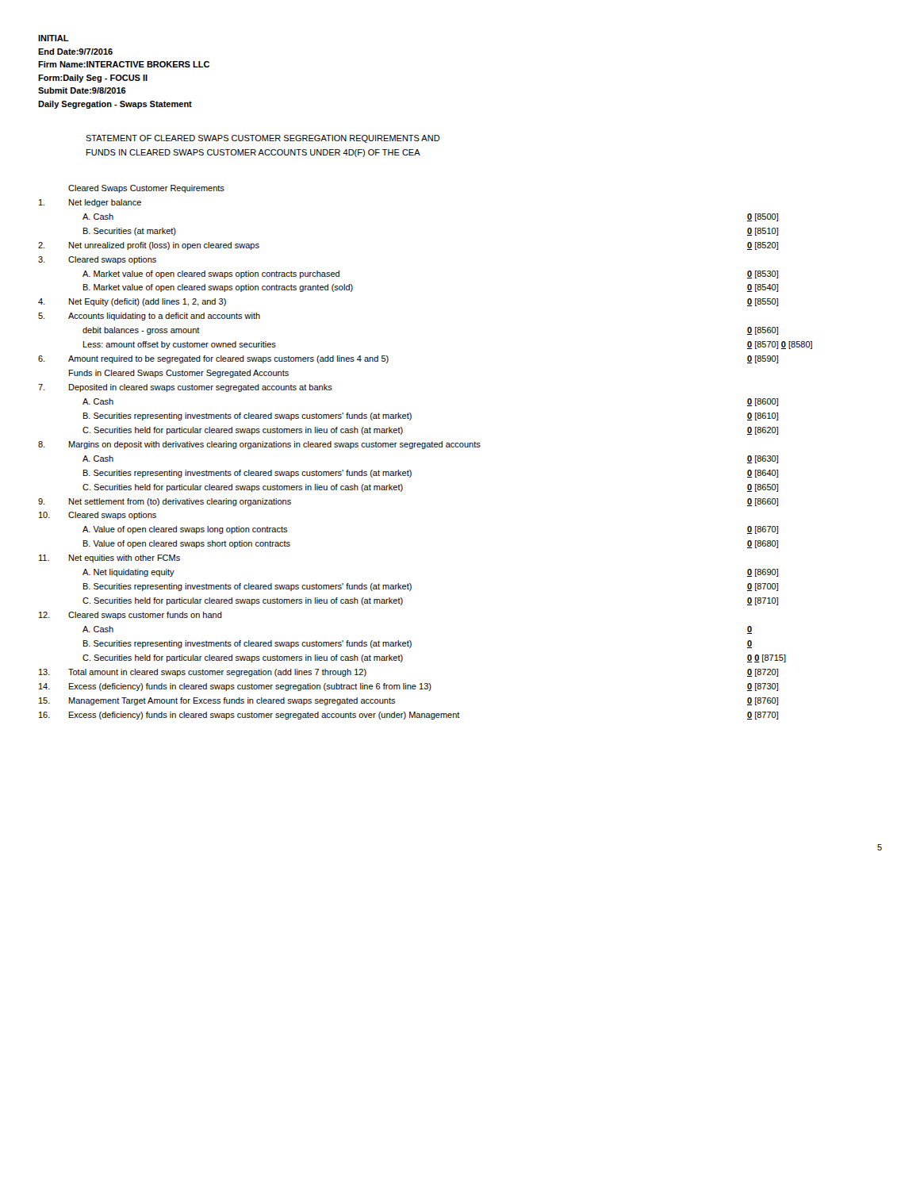INITIAL
End Date:9/7/2016
Firm Name:INTERACTIVE BROKERS LLC
Form:Daily Seg - FOCUS II
Submit Date:9/8/2016
Daily Segregation - Swaps Statement
STATEMENT OF CLEARED SWAPS CUSTOMER SEGREGATION REQUIREMENTS AND
FUNDS IN CLEARED SWAPS CUSTOMER ACCOUNTS UNDER 4D(F) OF THE CEA
| | Cleared Swaps Customer Requirements | |
| 1. | Net ledger balance | |
| | A. Cash | 0 [8500] |
| | B. Securities (at market) | 0 [8510] |
| 2. | Net unrealized profit (loss) in open cleared swaps | 0 [8520] |
| 3. | Cleared swaps options | |
| | A. Market value of open cleared swaps option contracts purchased | 0 [8530] |
| | B. Market value of open cleared swaps option contracts granted (sold) | 0 [8540] |
| 4. | Net Equity (deficit) (add lines 1, 2, and 3) | 0 [8550] |
| 5. | Accounts liquidating to a deficit and accounts with | |
| | debit balances - gross amount | 0 [8560] |
| | Less: amount offset by customer owned securities | 0 [8570] 0 [8580] |
| 6. | Amount required to be segregated for cleared swaps customers (add lines 4 and 5) | 0 [8590] |
| | Funds in Cleared Swaps Customer Segregated Accounts | |
| 7. | Deposited in cleared swaps customer segregated accounts at banks | |
| | A. Cash | 0 [8600] |
| | B. Securities representing investments of cleared swaps customers' funds (at market) | 0 [8610] |
| | C. Securities held for particular cleared swaps customers in lieu of cash (at market) | 0 [8620] |
| 8. | Margins on deposit with derivatives clearing organizations in cleared swaps customer segregated accounts | |
| | A. Cash | 0 [8630] |
| | B. Securities representing investments of cleared swaps customers' funds (at market) | 0 [8640] |
| | C. Securities held for particular cleared swaps customers in lieu of cash (at market) | 0 [8650] |
| 9. | Net settlement from (to) derivatives clearing organizations | 0 [8660] |
| 10. | Cleared swaps options | |
| | A. Value of open cleared swaps long option contracts | 0 [8670] |
| | B. Value of open cleared swaps short option contracts | 0 [8680] |
| 11. | Net equities with other FCMs | |
| | A. Net liquidating equity | 0 [8690] |
| | B. Securities representing investments of cleared swaps customers' funds (at market) | 0 [8700] |
| | C. Securities held for particular cleared swaps customers in lieu of cash (at market) | 0 [8710] |
| 12. | Cleared swaps customer funds on hand | |
| | A. Cash | 0 |
| | B. Securities representing investments of cleared swaps customers' funds (at market) | 0 |
| | C. Securities held for particular cleared swaps customers in lieu of cash (at market) | 0 0 [8715] |
| 13. | Total amount in cleared swaps customer segregation (add lines 7 through 12) | 0 [8720] |
| 14. | Excess (deficiency) funds in cleared swaps customer segregation (subtract line 6 from line 13) | 0 [8730] |
| 15. | Management Target Amount for Excess funds in cleared swaps segregated accounts | 0 [8760] |
| 16. | Excess (deficiency) funds in cleared swaps customer segregated accounts over (under) Management | 0 [8770] |
5